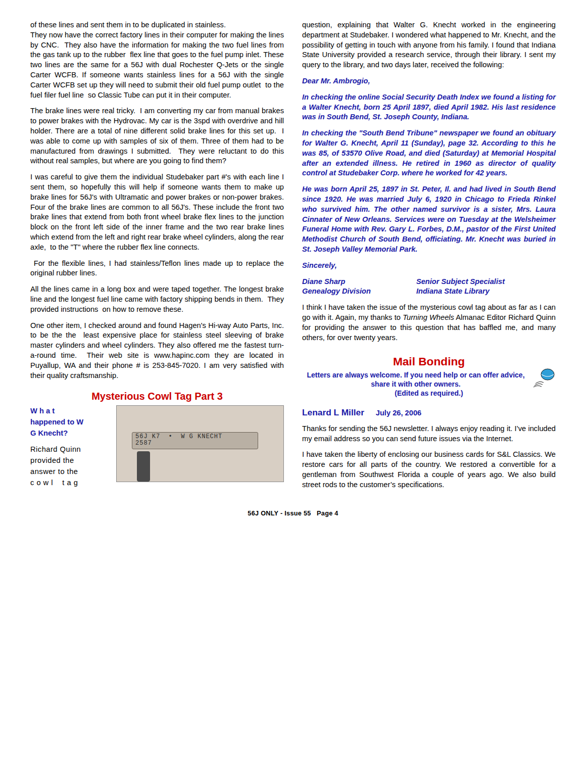of these lines and sent them in to be duplicated in stainless.
They now have the correct factory lines in their computer for making the lines by CNC. They also have the information for making the two fuel lines from the gas tank up to the rubber flex line that goes to the fuel pump inlet. These two lines are the same for a 56J with dual Rochester Q-Jets or the single Carter WCFB. If someone wants stainless lines for a 56J with the single Carter WCFB set up they will need to submit their old fuel pump outlet to the fuel filer fuel line so Classic Tube can put it in their computer.
The brake lines were real tricky. I am converting my car from manual brakes to power brakes with the Hydrovac. My car is the 3spd with overdrive and hill holder. There are a total of nine different solid brake lines for this set up. I was able to come up with samples of six of them. Three of them had to be manufactured from drawings I submitted. They were reluctant to do this without real samples, but where are you going to find them?
I was careful to give them the individual Studebaker part #'s with each line I sent them, so hopefully this will help if someone wants them to make up brake lines for 56J's with Ultramatic and power brakes or non-power brakes. Four of the brake lines are common to all 56J's. These include the front two brake lines that extend from both front wheel brake flex lines to the junction block on the front left side of the inner frame and the two rear brake lines which extend from the left and right rear brake wheel cylinders, along the rear axle, to the "T" where the rubber flex line connects.
For the flexible lines, I had stainless/Teflon lines made up to replace the original rubber lines.
All the lines came in a long box and were taped together. The longest brake line and the longest fuel line came with factory shipping bends in them. They provided instructions on how to remove these.
One other item, I checked around and found Hagen's Hi-way Auto Parts, Inc. to be the the least expensive place for stainless steel sleeving of brake master cylinders and wheel cylinders. They also offered me the fastest turn-a-round time. Their web site is www.hapinc.com they are located in Puyallup, WA and their phone # is 253-845-7020. I am very satisfied with their quality craftsmanship.
Mysterious Cowl Tag Part 3
56J K7 • W G KNECHT 2587
W h a t happened to W G Knecht? Richard Quinn provided the answer to the c o w l t a g
question, explaining that Walter G. Knecht worked in the engineering department at Studebaker. I wondered what happened to Mr. Knecht, and the possibility of getting in touch with anyone from his family. I found that Indiana State University provided a research service, through their library. I sent my query to the library, and two days later, received the following:
Dear Mr. Ambrogio,
In checking the online Social Security Death Index we found a listing for a Walter Knecht, born 25 April 1897, died April 1982. His last residence was in South Bend, St. Joseph County, Indiana.
In checking the "South Bend Tribune" newspaper we found an obituary for Walter G. Knecht, April 11 (Sunday), page 32. According to this he was 85, of 53570 Olive Road, and died (Saturday) at Memorial Hospital after an extended illness. He retired in 1960 as director of quality control at Studebaker Corp. where he worked for 42 years.
He was born April 25, 1897 in St. Peter, Il. and had lived in South Bend since 1920. He was married July 6, 1920 in Chicago to Frieda Rinkel who survived him. The other named survivor is a sister, Mrs. Laura Cinnater of New Orleans. Services were on Tuesday at the Welsheimer Funeral Home with Rev. Gary L. Forbes, D.M., pastor of the First United Methodist Church of South Bend, officiating. Mr. Knecht was buried in St. Joseph Valley Memorial Park.
Sincerely,
| Diane Sharp | Senior Subject Specialist |
| Genealogy Division | Indiana State Library |
I think I have taken the issue of the mysterious cowl tag about as far as I can go with it. Again, my thanks to Turning Wheels Almanac Editor Richard Quinn for providing the answer to this question that has baffled me, and many others, for over twenty years.
Mail Bonding
Letters are always welcome. If you need help or can offer advice, share it with other owners. (Edited as required.)
Lenard L Miller July 26, 2006
Thanks for sending the 56J newsletter. I always enjoy reading it. I’ve included my email address so you can send future issues via the Internet.
I have taken the liberty of enclosing our business cards for S&L Classics. We restore cars for all parts of the country. We restored a convertible for a gentleman from Southwest Florida a couple of years ago. We also build street rods to the customer’s specifications.
56J ONLY - Issue 55 Page 4